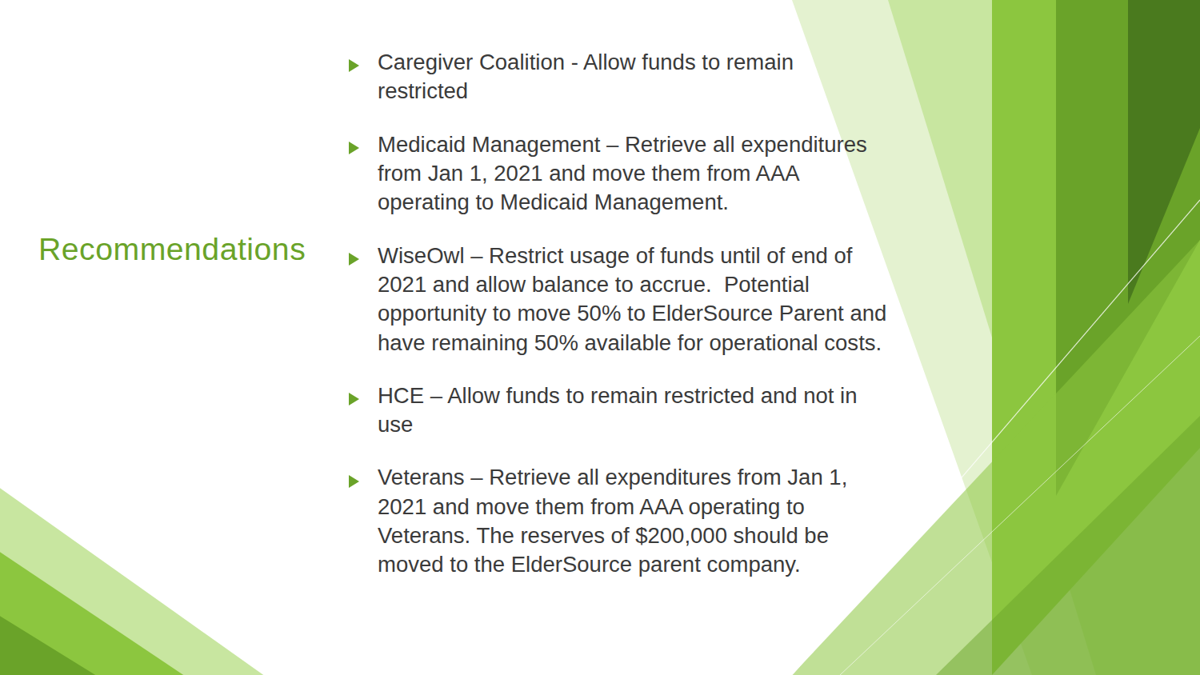Recommendations
Caregiver Coalition - Allow funds to remain restricted
Medicaid Management – Retrieve all expenditures from Jan 1, 2021 and move them from AAA operating to Medicaid Management.
WiseOwl – Restrict usage of funds until of end of 2021 and allow balance to accrue. Potential opportunity to move 50% to ElderSource Parent and have remaining 50% available for operational costs.
HCE – Allow funds to remain restricted and not in use
Veterans – Retrieve all expenditures from Jan 1, 2021 and move them from AAA operating to Veterans. The reserves of $200,000 should be moved to the ElderSource parent company.